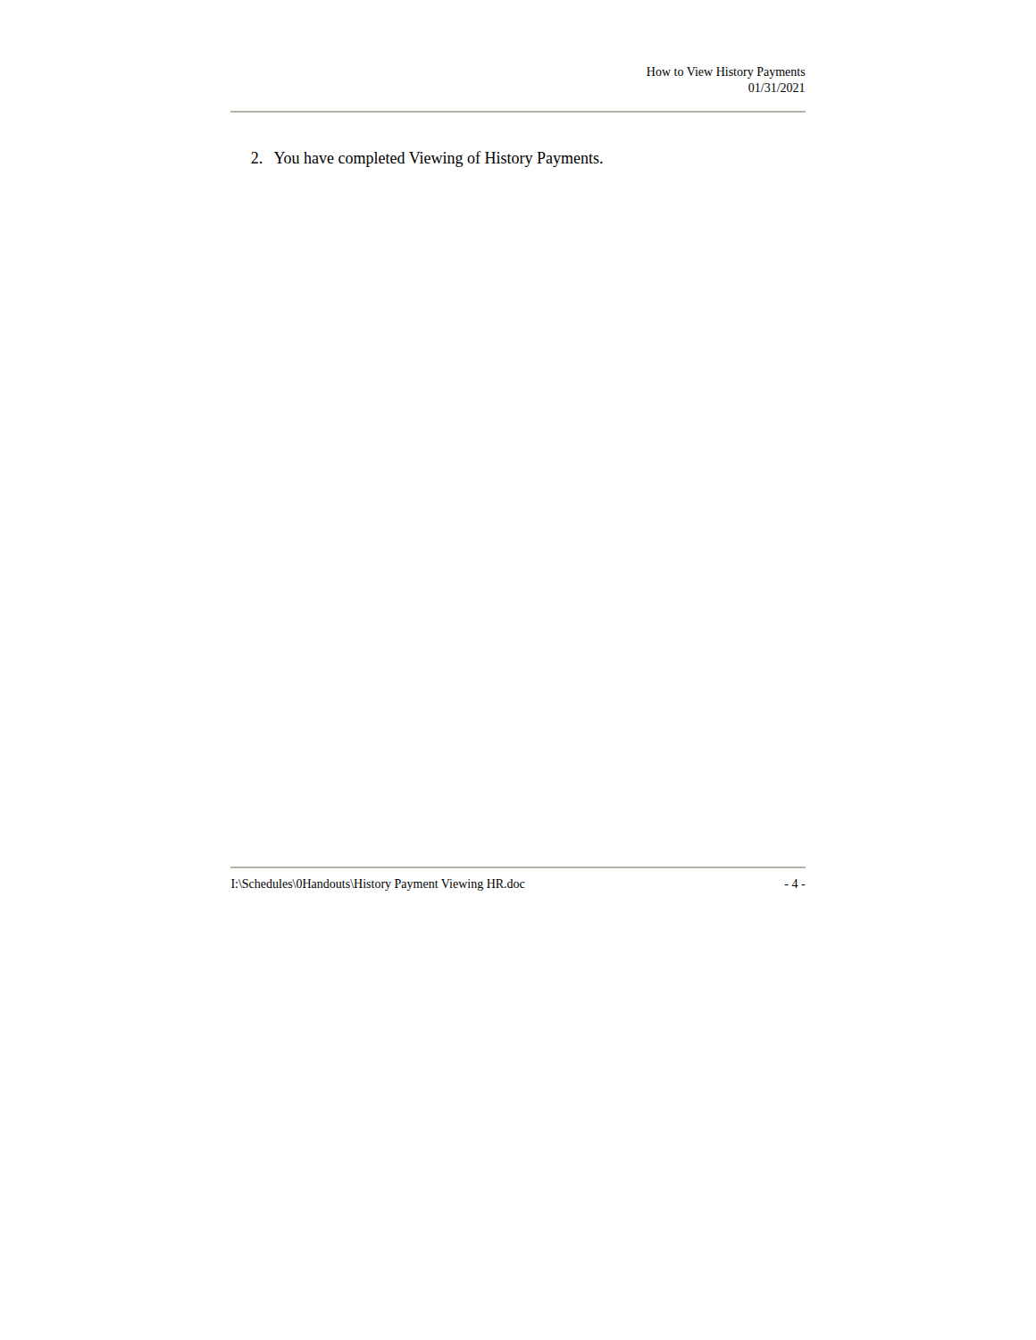How to View History Payments
01/31/2021
You have completed Viewing of History Payments.
I:\Schedules\0Handouts\History Payment Viewing HR.doc - 4 -